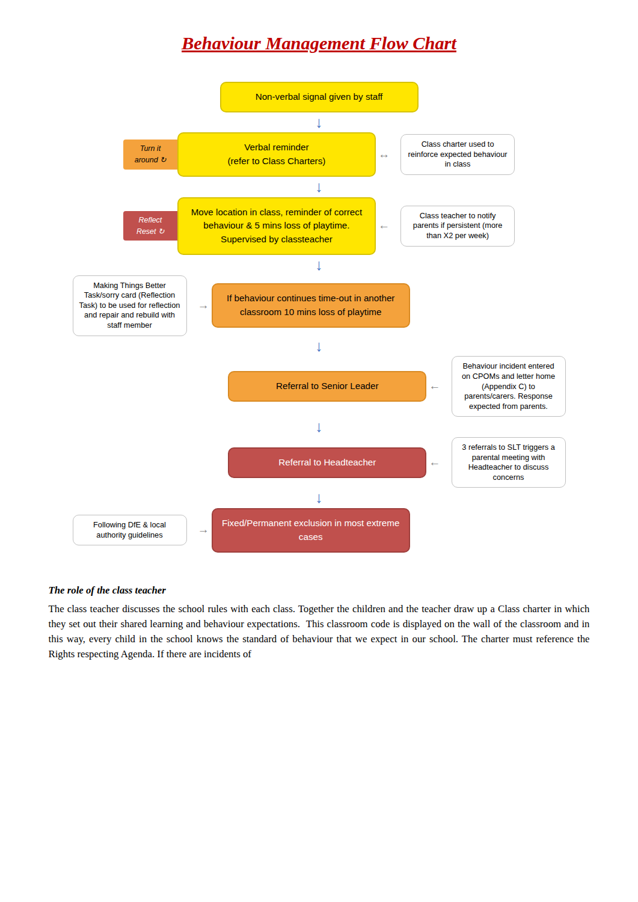Behaviour Management Flow Chart
Non-verbal signal given by staff
↓
Turn it around ↻
Verbal reminder
(refer to Class Charters)
↔
Class charter used to reinforce expected behaviour in class
↓
Reflect Reset ↻
Move location in class, reminder of correct behaviour & 5 mins loss of playtime. Supervised by classteacher
←
Class teacher to notify parents if persistent (more than X2 per week)
↓
Making Things Better Task/sorry card (Reflection Task) to be used for reflection and repair and rebuild with staff member
→
If behaviour continues time-out in another classroom 10 mins loss of playtime
↓
Referral to Senior Leader
←
Behaviour incident entered on CPOMs and letter home (Appendix C) to parents/carers. Response expected from parents.
↓
Referral to Headteacher
←
3 referrals to SLT triggers a parental meeting with Headteacher to discuss concerns
↓
Following DfE & local authority guidelines
→
Fixed/Permanent exclusion in most extreme cases
The role of the class teacher
The class teacher discusses the school rules with each class. Together the children and the teacher draw up a Class charter in which they set out their shared learning and behaviour expectations. This classroom code is displayed on the wall of the classroom and in this way, every child in the school knows the standard of behaviour that we expect in our school. The charter must reference the Rights respecting Agenda. If there are incidents of